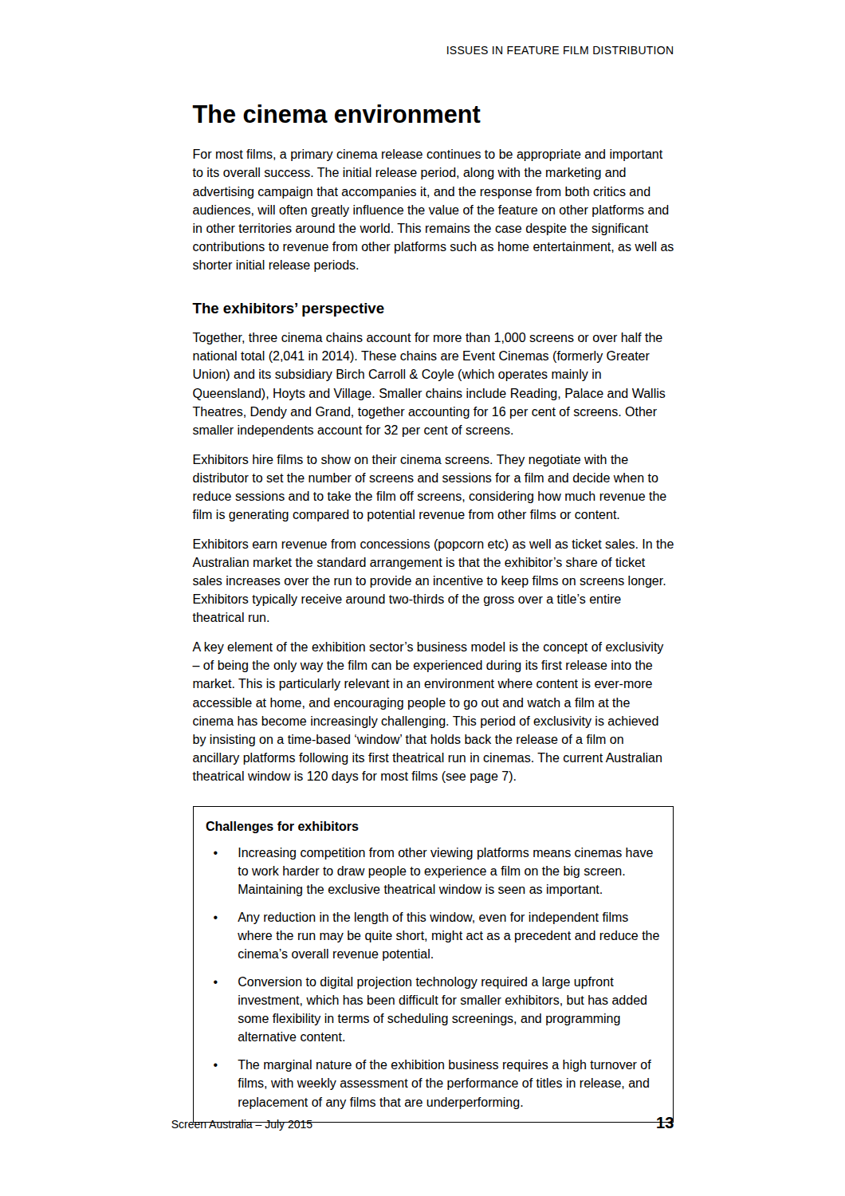ISSUES IN FEATURE FILM DISTRIBUTION
The cinema environment
For most films, a primary cinema release continues to be appropriate and important to its overall success. The initial release period, along with the marketing and advertising campaign that accompanies it, and the response from both critics and audiences, will often greatly influence the value of the feature on other platforms and in other territories around the world. This remains the case despite the significant contributions to revenue from other platforms such as home entertainment, as well as shorter initial release periods.
The exhibitors’ perspective
Together, three cinema chains account for more than 1,000 screens or over half the national total (2,041 in 2014). These chains are Event Cinemas (formerly Greater Union) and its subsidiary Birch Carroll & Coyle (which operates mainly in Queensland), Hoyts and Village. Smaller chains include Reading, Palace and Wallis Theatres, Dendy and Grand, together accounting for 16 per cent of screens. Other smaller independents account for 32 per cent of screens.
Exhibitors hire films to show on their cinema screens. They negotiate with the distributor to set the number of screens and sessions for a film and decide when to reduce sessions and to take the film off screens, considering how much revenue the film is generating compared to potential revenue from other films or content.
Exhibitors earn revenue from concessions (popcorn etc) as well as ticket sales. In the Australian market the standard arrangement is that the exhibitor’s share of ticket sales increases over the run to provide an incentive to keep films on screens longer. Exhibitors typically receive around two-thirds of the gross over a title’s entire theatrical run.
A key element of the exhibition sector’s business model is the concept of exclusivity – of being the only way the film can be experienced during its first release into the market. This is particularly relevant in an environment where content is ever-more accessible at home, and encouraging people to go out and watch a film at the cinema has become increasingly challenging. This period of exclusivity is achieved by insisting on a time-based ‘window’ that holds back the release of a film on ancillary platforms following its first theatrical run in cinemas. The current Australian theatrical window is 120 days for most films (see page 7).
Challenges for exhibitors
Increasing competition from other viewing platforms means cinemas have to work harder to draw people to experience a film on the big screen. Maintaining the exclusive theatrical window is seen as important.
Any reduction in the length of this window, even for independent films where the run may be quite short, might act as a precedent and reduce the cinema’s overall revenue potential.
Conversion to digital projection technology required a large upfront investment, which has been difficult for smaller exhibitors, but has added some flexibility in terms of scheduling screenings, and programming alternative content.
The marginal nature of the exhibition business requires a high turnover of films, with weekly assessment of the performance of titles in release, and replacement of any films that are underperforming.
Screen Australia – July 2015
13